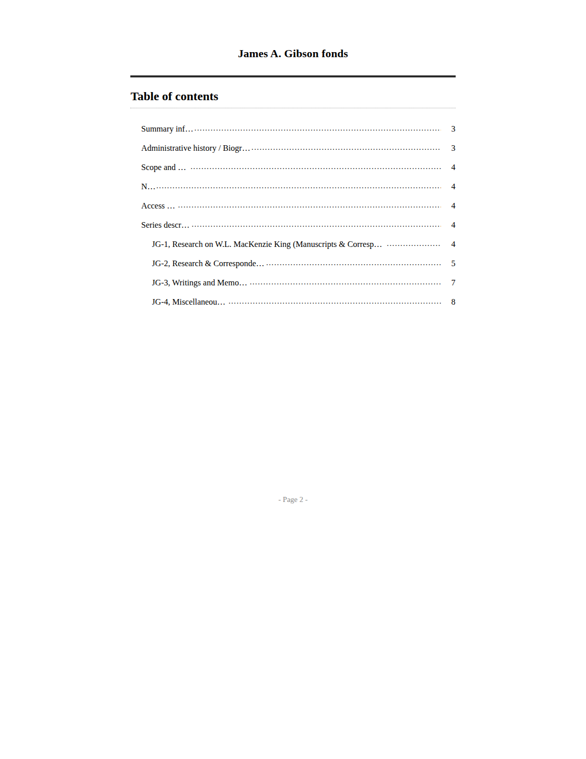James A. Gibson fonds
Table of contents
Summary information ................................................................................................................................. 3
Administrative history / Biographical sketch ............................................................................................... 3
Scope and content ..................................................................................................................... 4
Notes ................................................................................................................................................. 4
Access points ............................................................................................................................. 4
Series descriptions ..................................................................................................................... 4
JG-1, Research on W.L. MacKenzie King (Manuscripts & Correspondence), 1942-1999 ......................... 4
JG-2, Research & Correspondence, 1936-2001 ......................................................................................... 5
JG-3, Writings and Memoirs, 1932-2001 ................................................................................................... 7
JG-4, Miscellaneous, 1940-2001 ................................................................................................................. 8
- Page 2 -